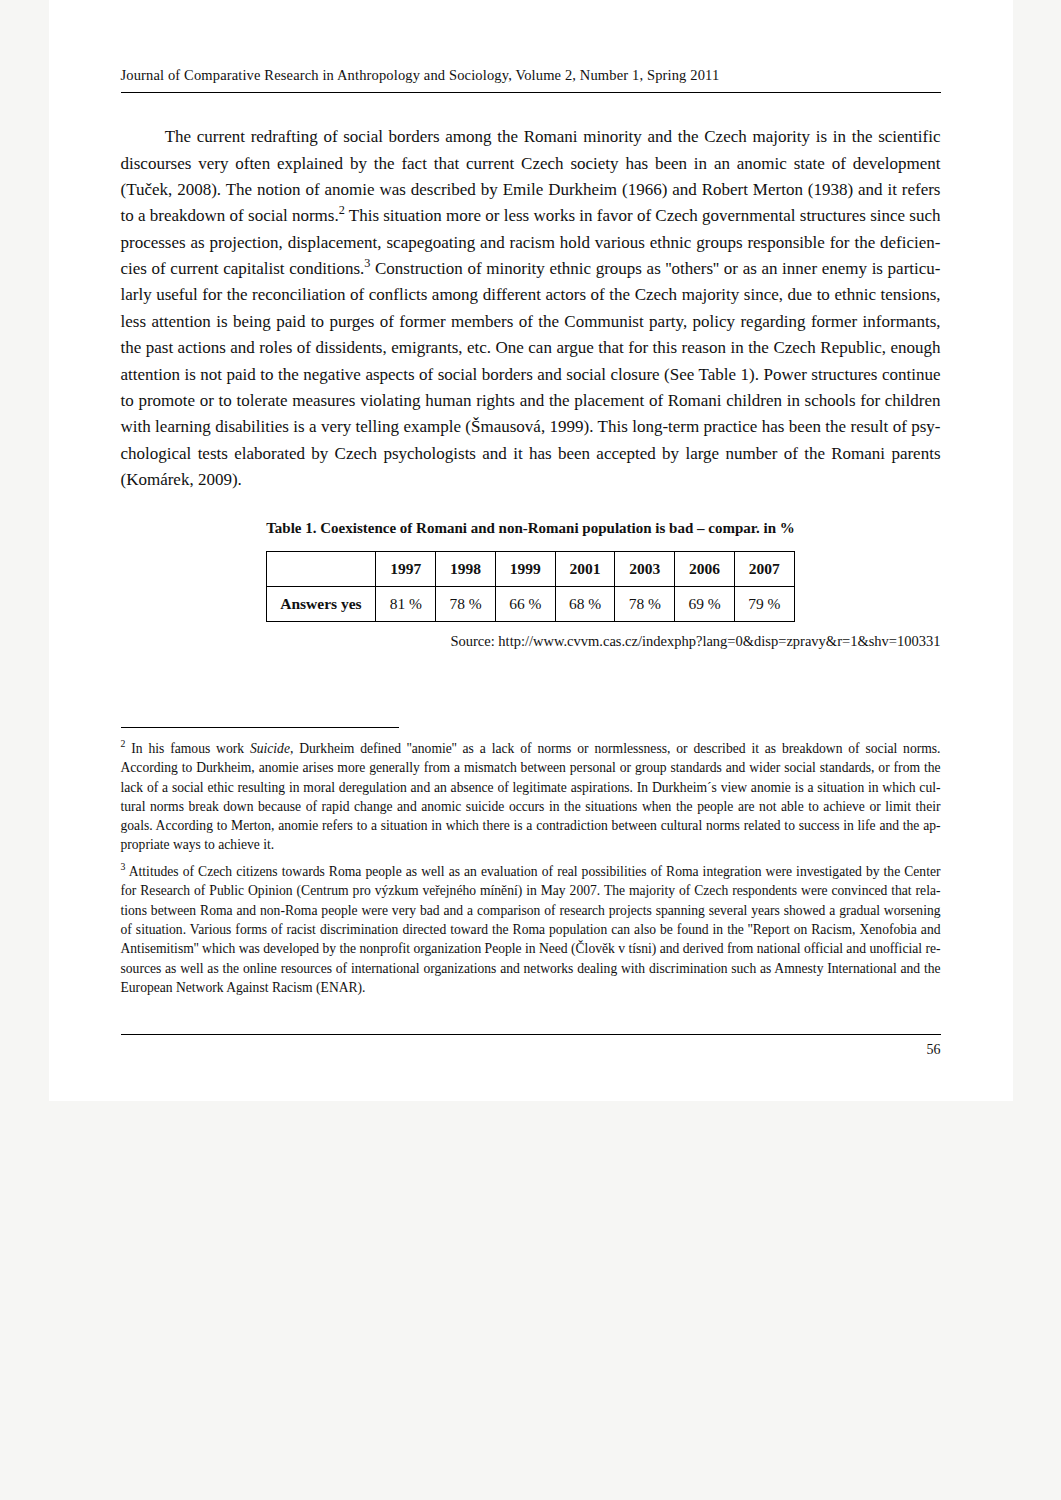Journal of Comparative Research in Anthropology and Sociology, Volume 2, Number 1, Spring 2011
The current redrafting of social borders among the Romani minority and the Czech majority is in the scientific discourses very often explained by the fact that current Czech society has been in an anomic state of development (Tuček, 2008). The notion of anomie was described by Emile Durkheim (1966) and Robert Merton (1938) and it refers to a breakdown of social norms.2 This situation more or less works in favor of Czech governmental structures since such processes as projection, displacement, scapegoating and racism hold various ethnic groups responsible for the deficiencies of current capitalist conditions.3 Construction of minority ethnic groups as ''others'' or as an inner enemy is particularly useful for the reconciliation of conflicts among different actors of the Czech majority since, due to ethnic tensions, less attention is being paid to purges of former members of the Communist party, policy regarding former informants, the past actions and roles of dissidents, emigrants, etc. One can argue that for this reason in the Czech Republic, enough attention is not paid to the negative aspects of social borders and social closure (See Table 1). Power structures continue to promote or to tolerate measures violating human rights and the placement of Romani children in schools for children with learning disabilities is a very telling example (Šmausová, 1999). This long-term practice has been the result of psychological tests elaborated by Czech psychologists and it has been accepted by large number of the Romani parents (Komárek, 2009).
Table 1. Coexistence of Romani and non-Romani population is bad – compar. in %
| | 1997 | 1998 | 1999 | 2001 | 2003 | 2006 | 2007 |
| --- | --- | --- | --- | --- | --- | --- | --- |
| Answers yes | 81 % | 78 % | 66 % | 68 % | 78 % | 69 % | 79 % |
Source: http://www.cvvm.cas.cz/indexphp?lang=0&disp=zpravy&r=1&shv=100331
2 In his famous work Suicide, Durkheim defined ''anomie'' as a lack of norms or normlessness, or described it as breakdown of social norms. According to Durkheim, anomie arises more generally from a mismatch between personal or group standards and wider social standards, or from the lack of a social ethic resulting in moral deregulation and an absence of legitimate aspirations. In Durkheim´s view anomie is a situation in which cultural norms break down because of rapid change and anomic suicide occurs in the situations when the people are not able to achieve or limit their goals. According to Merton, anomie refers to a situation in which there is a contradiction between cultural norms related to success in life and the appropriate ways to achieve it.
3 Attitudes of Czech citizens towards Roma people as well as an evaluation of real possibilities of Roma integration were investigated by the Center for Research of Public Opinion (Centrum pro výzkum veřejného mínění) in May 2007. The majority of Czech respondents were convinced that relations between Roma and non-Roma people were very bad and a comparison of research projects spanning several years showed a gradual worsening of situation. Various forms of racist discrimination directed toward the Roma population can also be found in the ''Report on Racism, Xenofobia and Antisemitism'' which was developed by the nonprofit organization People in Need (Člověk v tísni) and derived from national official and unofficial resources as well as the online resources of international organizations and networks dealing with discrimination such as Amnesty International and the European Network Against Racism (ENAR).
56